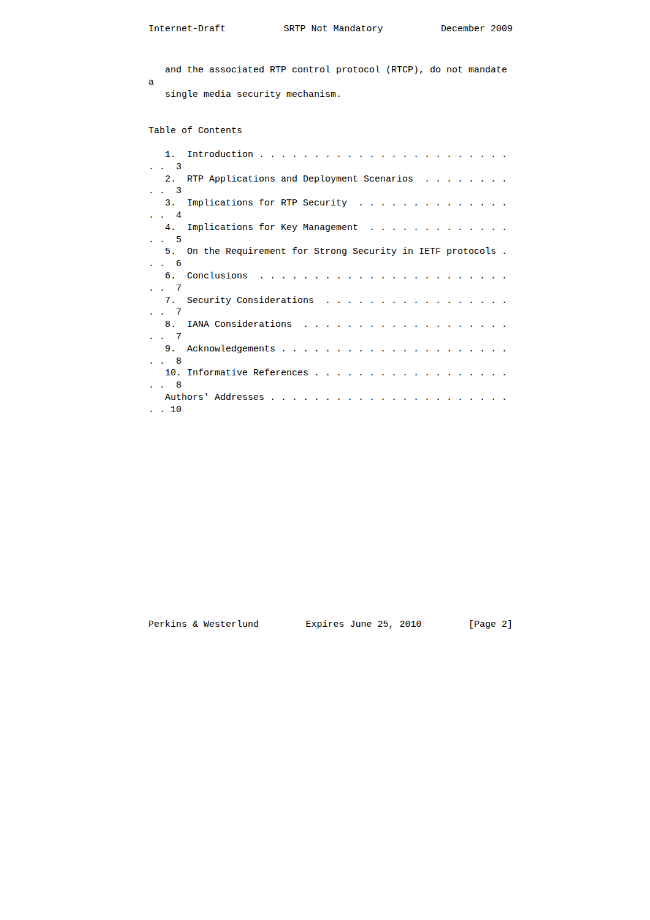Internet-Draft SRTP Not Mandatory December 2009
   and the associated RTP control protocol (RTCP), do not mandate a
   single media security mechanism.
Table of Contents
   1.  Introduction . . . . . . . . . . . . . . . . . . . . . . . . .  3
   2.  RTP Applications and Deployment Scenarios  . . . . . . . . . .  3
   3.  Implications for RTP Security  . . . . . . . . . . . . . . . .  4
   4.  Implications for Key Management  . . . . . . . . . . . . . . .  5
   5.  On the Requirement for Strong Security in IETF protocols . . .  6
   6.  Conclusions  . . . . . . . . . . . . . . . . . . . . . . . . .  7
   7.  Security Considerations  . . . . . . . . . . . . . . . . . . .  7
   8.  IANA Considerations  . . . . . . . . . . . . . . . . . . . . .  7
   9.  Acknowledgements . . . . . . . . . . . . . . . . . . . . . . .  8
   10. Informative References . . . . . . . . . . . . . . . . . . . .  8
   Authors' Addresses . . . . . . . . . . . . . . . . . . . . . . . . 10
Perkins & Westerlund Expires June 25, 2010 [Page 2]